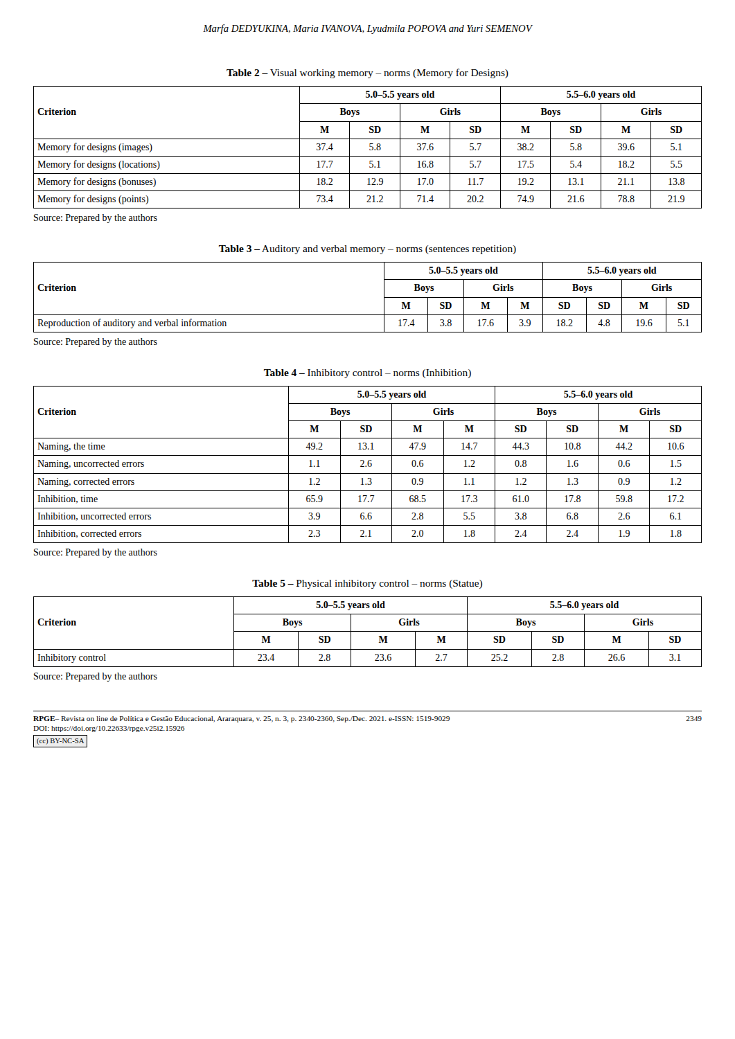Marfa DEDYUKINA, Maria IVANOVA, Lyudmila POPOVA and Yuri SEMENOV
Table 2 – Visual working memory – norms (Memory for Designs)
| Criterion | 5.0–5.5 years old | 5.5–6.0 years old |
| --- | --- | --- |
| Boys | Girls | Boys | Girls |
| M | SD | M | SD | M | SD | M | SD |
| Memory for designs (images) | 37.4 | 5.8 | 37.6 | 5.7 | 38.2 | 5.8 | 39.6 | 5.1 |
| Memory for designs (locations) | 17.7 | 5.1 | 16.8 | 5.7 | 17.5 | 5.4 | 18.2 | 5.5 |
| Memory for designs (bonuses) | 18.2 | 12.9 | 17.0 | 11.7 | 19.2 | 13.1 | 21.1 | 13.8 |
| Memory for designs (points) | 73.4 | 21.2 | 71.4 | 20.2 | 74.9 | 21.6 | 78.8 | 21.9 |
Source: Prepared by the authors
Table 3 – Auditory and verbal memory – norms (sentences repetition)
| Criterion | 5.0–5.5 years old | 5.5–6.0 years old |
| --- | --- | --- |
| Boys | Girls | Boys | Girls |
| M | SD | M | M | SD | SD | M | SD |
| Reproduction of auditory and verbal information | 17.4 | 3.8 | 17.6 | 3.9 | 18.2 | 4.8 | 19.6 | 5.1 |
Source: Prepared by the authors
Table 4 – Inhibitory control – norms (Inhibition)
| Criterion | 5.0–5.5 years old | 5.5–6.0 years old |
| --- | --- | --- |
| Boys | Girls | Boys | Girls |
| M | SD | M | M | SD | SD | M | SD |
| Naming, the time | 49.2 | 13.1 | 47.9 | 14.7 | 44.3 | 10.8 | 44.2 | 10.6 |
| Naming, uncorrected errors | 1.1 | 2.6 | 0.6 | 1.2 | 0.8 | 1.6 | 0.6 | 1.5 |
| Naming, corrected errors | 1.2 | 1.3 | 0.9 | 1.1 | 1.2 | 1.3 | 0.9 | 1.2 |
| Inhibition, time | 65.9 | 17.7 | 68.5 | 17.3 | 61.0 | 17.8 | 59.8 | 17.2 |
| Inhibition, uncorrected errors | 3.9 | 6.6 | 2.8 | 5.5 | 3.8 | 6.8 | 2.6 | 6.1 |
| Inhibition, corrected errors | 2.3 | 2.1 | 2.0 | 1.8 | 2.4 | 2.4 | 1.9 | 1.8 |
Source: Prepared by the authors
Table 5 – Physical inhibitory control – norms (Statue)
| Criterion | 5.0–5.5 years old | 5.5–6.0 years old |
| --- | --- | --- |
| Boys | Girls | Boys | Girls |
| M | SD | M | M | SD | SD | M | SD |
| Inhibitory control | 23.4 | 2.8 | 23.6 | 2.7 | 25.2 | 2.8 | 26.6 | 3.1 |
Source: Prepared by the authors
2349 RPGE– Revista on line de Política e Gestão Educacional, Araraquara, v. 25, n. 3, p. 2340-2360, Sep./Dec. 2021. e-ISSN: 1519-9029
DOI: https://doi.org/10.22633/rpge.v25i2.15926
(cc) BY-NC-SA